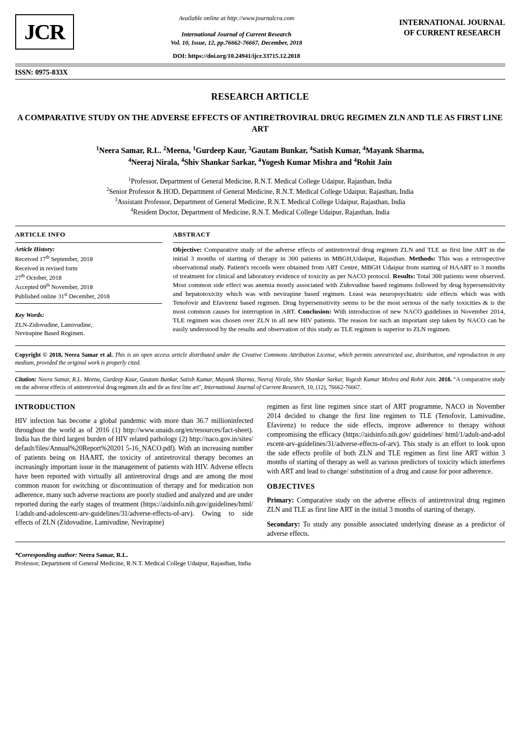JCR
Available online at http://www.journalcra.com
International Journal of Current Research
Vol. 10, Issue, 12, pp.76662-76667, December, 2018
DOI: https://doi.org/10.24941/ijcr.33715.12.2018
INTERNATIONAL JOURNAL
OF CURRENT RESEARCH
ISSN: 0975-833X
RESEARCH ARTICLE
A comparative study on the adverse effects of antiretroviral drug regimen ZLN and TLE as first line ART
1Neera Samar, R.L. 2Meena, 1Gurdeep Kaur, 3Gautam Bunkar, 4Satish Kumar, 4Mayank Sharma,
4Neeraj Nirala, 4Shiv Shankar Sarkar, 4Yogesh Kumar Mishra and 4Rohit Jain
1Professor, Department of General Medicine, R.N.T. Medical College Udaipur, Rajasthan, India
2Senior Professor & HOD, Department of General Medicine, R.N.T. Medical College Udaipur, Rajasthan, India
3Assistant Professor, Department of General Medicine, R.N.T. Medical College Udaipur, Rajasthan, India
4Resident Doctor, Department of Medicine, R.N.T. Medical College Udaipur, Rajasthan, India
ARTICLE INFO
Article History:
Received 17th September, 2018
Received in revised form
27th October, 2018
Accepted 09th November, 2018
Published online 31st December, 2018
Key Words:
ZLN-Zidovudine, Lamivudine,
Nevirapine Based Regimen.
ABSTRACT
Objective: Comparative study of the adverse effects of antiretroviral drug regimen ZLN and TLE as first line ART in the initial 3 months of starting of therapy in 300 patients in MBGH,Udaipur, Rajasthan. Methods: This was a retrospective observational study. Patient's records were obtained from ART Centre, MBGH Udaipur from starting of HAART to 3 months of treatment for clinical and laboratory evidence of toxicity as per NACO protocol. Results: Total 300 patients were observed. Most common side effect was anemia mostly associated with Zidovudine based regimens followed by drug hypersensitivity and hepatotoxicity which was with nevirapine based regimen. Least was neuropsychiatric side effects which was with Tenofovir and Efavirenz based regimen. Drug hypersensitivity seems to be the most serious of the early toxicities & is the most common causes for interruption in ART. Conclusion: With introduction of new NACO guidelines in November 2014, TLE regimen was chosen over ZLN in all new HIV patients. The reason for such an important step taken by NACO can be easily understood by the results and observation of this study as TLE regimen is superior to ZLN regimen.
Copyright © 2018, Neera Samar et al. This is an open access article distributed under the Creative Commons Attribution License, which permits unrestricted use, distribution, and reproduction in any medium, provided the original work is properly cited.
Citation: Neera Samar, R.L. Meena, Gurdeep Kaur, Gautam Bunkar, Satish Kumar, Mayank Sharma, Neeraj Nirala, Shiv Shankar Sarkar, Yogesh Kumar Mishra and Rohit Jain. 2018. "A comparative study on the adverse effects of antiretroviral drug regimen zln and tle as first line art", International Journal of Current Research, 10, (12), 76662-76667.
INTRODUCTION
HIV infection has become a global pandemic with more than 36.7 millioninfected throughout the world as of 2016 (1) http://www.unaids.org/en/resources/fact-sheet). India has the third largest burden of HIV related pathology (2) http://naco.gov.in/sites/default/files/Annual%20Report%20201 5-16_NACO.pdf). With an increasing number of patients being on HAART, the toxicity of antiretroviral therapy becomes an increasingly important issue in the management of patients with HIV. Adverse effects have been reported with virtually all antiretroviral drugs and are among the most common reason for switching or discontinuation of therapy and for medication non adherence, many such adverse reactions are poorly studied and analyzed and are under reported during the early stages of treatment (https://aidsinfo.nih.gov/guidelines/html/1/adult-and-adolescent-arv-guidelines/31/adverse-effects-of-arv). Owing to side effects of ZLN (Zidovudine, Lamivudine, Nevirapine)
regimen as first line regimen since start of ART programme, NACO in November 2014 decided to change the first line regimen to TLE (Tenofovir, Lamivudine, Efavirenz) to reduce the side effects, improve adherence to therapy without compromising the efficacy (https://aidsinfo.nih.gov/ guidelines/ html/1/adult-and-adolescent-arv-guidelines/31/adverse-effects-of-arv). This study is an effort to look upon the side effects profile of both ZLN and TLE regimen as first line ART within 3 months of starting of therapy as well as various predictors of toxicity which interferes with ART and lead to change/ substitution of a drug and cause for poor adherence.
OBJECTIVES
Primary: Comparative study on the adverse effects of antiretroviral drug regimen ZLN and TLE as first line ART in the initial 3 months of starting of therapy.
Secondary: To study any possible associated underlying disease as a predictor of adverse effects.
*Corresponding author: Neera Samar, R.L.
Professor, Department of General Medicine, R.N.T. Medical College Udaipur, Rajasthan, India